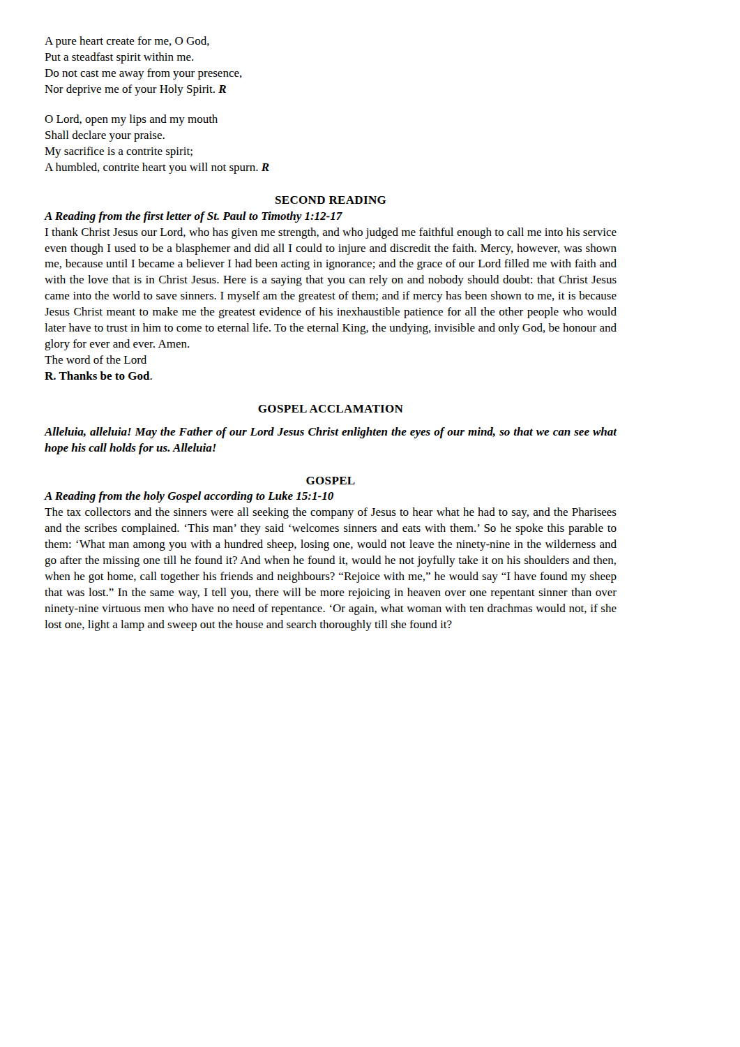A pure heart create for me, O God,
Put a steadfast spirit within me.
Do not cast me away from your presence,
Nor deprive me of your Holy Spirit. R
O Lord, open my lips and my mouth
Shall declare your praise.
My sacrifice is a contrite spirit;
A humbled, contrite heart you will not spurn. R
Second Reading
A Reading from the first letter of St. Paul to Timothy 1:12-17
I thank Christ Jesus our Lord, who has given me strength, and who judged me faithful enough to call me into his service even though I used to be a blasphemer and did all I could to injure and discredit the faith. Mercy, however, was shown me, because until I became a believer I had been acting in ignorance; and the grace of our Lord filled me with faith and with the love that is in Christ Jesus. Here is a saying that you can rely on and nobody should doubt: that Christ Jesus came into the world to save sinners. I myself am the greatest of them; and if mercy has been shown to me, it is because Jesus Christ meant to make me the greatest evidence of his inexhaustible patience for all the other people who would later have to trust in him to come to eternal life. To the eternal King, the undying, invisible and only God, be honour and glory for ever and ever. Amen.
The word of the Lord
R. Thanks be to God.
Gospel Acclamation
Alleluia, alleluia! May the Father of our Lord Jesus Christ enlighten the eyes of our mind, so that we can see what hope his call holds for us. Alleluia!
Gospel
A Reading from the holy Gospel according to Luke 15:1-10
The tax collectors and the sinners were all seeking the company of Jesus to hear what he had to say, and the Pharisees and the scribes complained. ‘This man’ they said ‘welcomes sinners and eats with them.’ So he spoke this parable to them: ‘What man among you with a hundred sheep, losing one, would not leave the ninety-nine in the wilderness and go after the missing one till he found it? And when he found it, would he not joyfully take it on his shoulders and then, when he got home, call together his friends and neighbours? “Rejoice with me,” he would say “I have found my sheep that was lost.” In the same way, I tell you, there will be more rejoicing in heaven over one repentant sinner than over ninety-nine virtuous men who have no need of repentance. ‘Or again, what woman with ten drachmas would not, if she lost one, light a lamp and sweep out the house and search thoroughly till she found it?